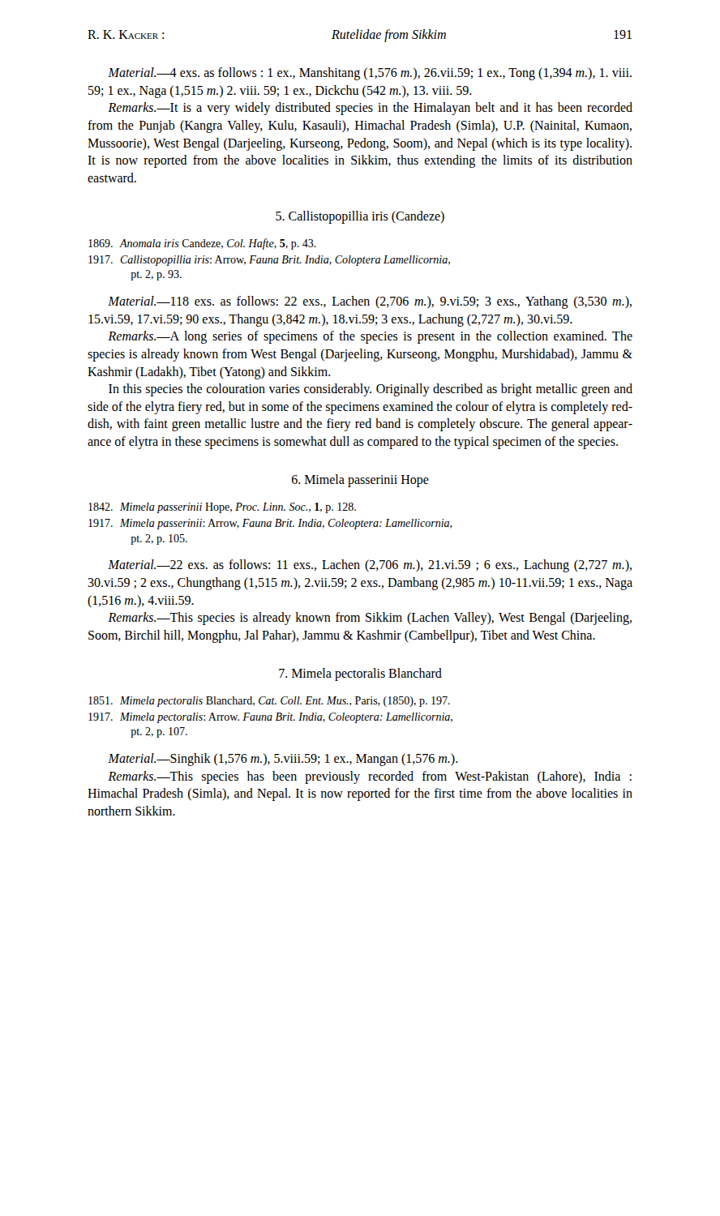R. K. Kacker : Rutelidae from Sikkim 191
Material.—4 exs. as follows : 1 ex., Manshitang (1,576 m.), 26.vii.59; 1 ex., Tong (1,394 m.), 1. viii. 59; 1 ex., Naga (1,515 m.) 2. viii. 59; 1 ex., Dickchu (542 m.), 13. viii. 59.
Remarks.—It is a very widely distributed species in the Himalayan belt and it has been recorded from the Punjab (Kangra Valley, Kulu, Kasauli), Himachal Pradesh (Simla), U.P. (Nainital, Kumaon, Mussoorie), West Bengal (Darjeeling, Kurseong, Pedong, Soom), and Nepal (which is its type locality). It is now reported from the above localities in Sikkim, thus extending the limits of its distribution eastward.
5. Callistopopillia iris (Candeze)
1869. Anomala iris Candeze, Col. Hafte, 5, p. 43.
1917. Callistopopillia iris: Arrow, Fauna Brit. India, Coloptera Lamellicornia, pt. 2, p. 93.
Material.—118 exs. as follows: 22 exs., Lachen (2,706 m.), 9.vi.59; 3 exs., Yathang (3,530 m.), 15.vi.59, 17.vi.59; 90 exs., Thangu (3,842 m.), 18.vi.59; 3 exs., Lachung (2,727 m.), 30.vi.59.
Remarks.—A long series of specimens of the species is present in the collection examined. The species is already known from West Bengal (Darjeeling, Kurseong, Mongphu, Murshidabad), Jammu & Kashmir (Ladakh), Tibet (Yatong) and Sikkim.
In this species the colouration varies considerably. Originally described as bright metallic green and side of the elytra fiery red, but in some of the specimens examined the colour of elytra is completely reddish, with faint green metallic lustre and the fiery red band is completely obscure. The general appearance of elytra in these specimens is somewhat dull as compared to the typical specimen of the species.
6. Mimela passerinii Hope
1842. Mimela passerinii Hope, Proc. Linn. Soc., 1, p. 128.
1917. Mimela passerinii: Arrow, Fauna Brit. India, Coleoptera: Lamellicornia, pt. 2, p. 105.
Material.—22 exs. as follows: 11 exs., Lachen (2,706 m.), 21.vi.59 ; 6 exs., Lachung (2,727 m.), 30.vi.59 ; 2 exs., Chungthang (1,515 m.), 2.vii.59; 2 exs., Dambang (2,985 m.) 10-11.vii.59; 1 exs., Naga (1,516 m.), 4.viii.59.
Remarks.—This species is already known from Sikkim (Lachen Valley), West Bengal (Darjeeling, Soom, Birchil hill, Mongphu, Jal Pahar), Jammu & Kashmir (Cambellpur), Tibet and West China.
7. Mimela pectoralis Blanchard
1851. Mimela pectoralis Blanchard, Cat. Coll. Ent. Mus., Paris, (1850), p. 197.
1917. Mimela pectoralis: Arrow. Fauna Brit. India, Coleoptera: Lamellicornia, pt. 2, p. 107.
Material.—Singhik (1,576 m.), 5.viii.59; 1 ex., Mangan (1,576 m.).
Remarks.—This species has been previously recorded from West-Pakistan (Lahore), India : Himachal Pradesh (Simla), and Nepal. It is now reported for the first time from the above localities in northern Sikkim.